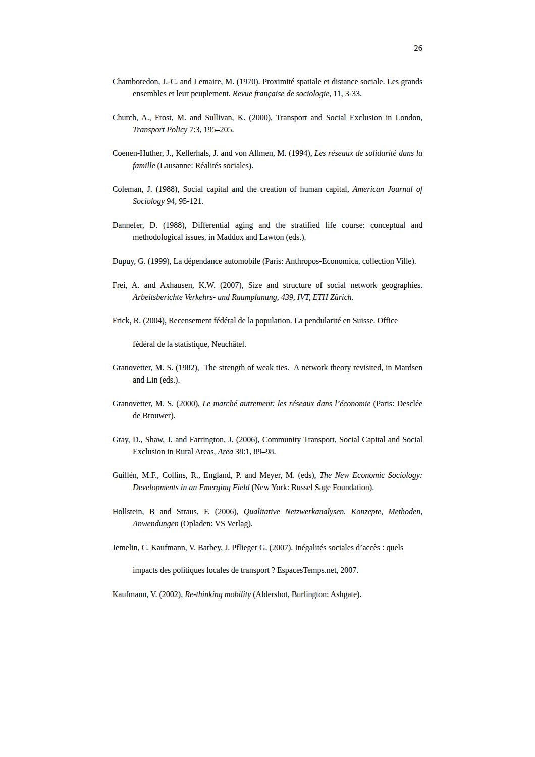26
Chamboredon, J.-C. and Lemaire, M. (1970). Proximité spatiale et distance sociale. Les grands ensembles et leur peuplement. Revue française de sociologie, 11, 3-33.
Church, A., Frost, M. and Sullivan, K. (2000), Transport and Social Exclusion in London, Transport Policy 7:3, 195–205.
Coenen-Huther, J., Kellerhals, J. and von Allmen, M. (1994), Les réseaux de solidarité dans la famille (Lausanne: Réalités sociales).
Coleman, J. (1988), Social capital and the creation of human capital, American Journal of Sociology 94, 95-121.
Dannefer, D. (1988), Differential aging and the stratified life course: conceptual and methodological issues, in Maddox and Lawton (eds.).
Dupuy, G. (1999), La dépendance automobile (Paris: Anthropos-Economica, collection Ville).
Frei, A. and Axhausen, K.W. (2007), Size and structure of social network geographies. Arbeitsberichte Verkehrs- und Raumplanung, 439, IVT, ETH Zürich.
Frick, R. (2004), Recensement fédéral de la population. La pendularité en Suisse. Office
fédéral de la statistique, Neuchâtel.
Granovetter, M. S. (1982), The strength of weak ties. A network theory revisited, in Mardsen and Lin (eds.).
Granovetter, M. S. (2000), Le marché autrement: les réseaux dans l’économie (Paris: Desclée de Brouwer).
Gray, D., Shaw, J. and Farrington, J. (2006), Community Transport, Social Capital and Social Exclusion in Rural Areas, Area 38:1, 89–98.
Guillén, M.F., Collins, R., England, P. and Meyer, M. (eds), The New Economic Sociology: Developments in an Emerging Field (New York: Russel Sage Foundation).
Hollstein, B and Straus, F. (2006), Qualitative Netzwerkanalysen. Konzepte, Methoden, Anwendungen (Opladen: VS Verlag).
Jemelin, C. Kaufmann, V. Barbey, J. Pflieger G. (2007). Inégalités sociales d’accès : quels
impacts des politiques locales de transport ? EspacesTemps.net, 2007.
Kaufmann, V. (2002), Re-thinking mobility (Aldershot, Burlington: Ashgate).